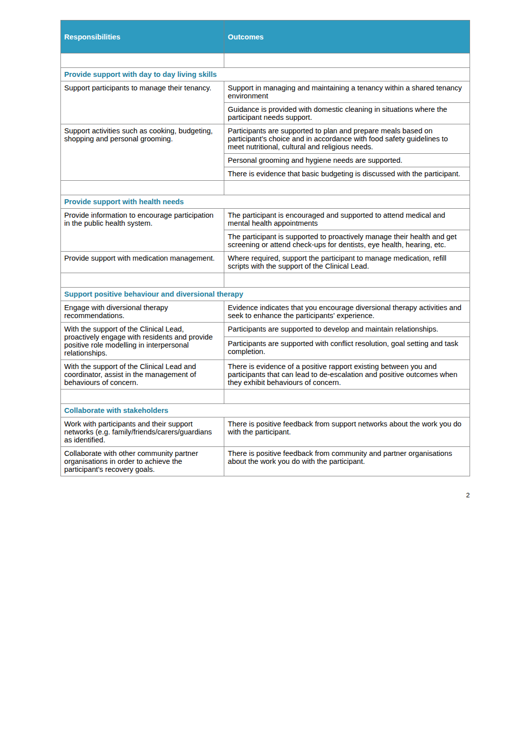| Responsibilities | Outcomes |
| --- | --- |
| Provide support with day to day living skills |
| Support participants to manage their tenancy. | Support in managing and maintaining a tenancy within a shared tenancy environment |
| Guidance is provided with domestic cleaning in situations where the participant needs support. |
| Support activities such as cooking, budgeting, shopping and personal grooming. | Participants are supported to plan and prepare meals based on participant’s choice and in accordance with food safety guidelines to meet nutritional, cultural and religious needs. |
| Personal grooming and hygiene needs are supported. |
| There is evidence that basic budgeting is discussed with the participant. |
| Provide support with health needs |
| Provide information to encourage participation in the public health system. | The participant is encouraged and supported to attend medical and mental health appointments |
| The participant is supported to proactively manage their health and get screening or attend check-ups for dentists, eye health, hearing, etc. |
| Provide support with medication management. | Where required, support the participant to manage medication, refill scripts with the support of the Clinical Lead. |
| Support positive behaviour and diversional therapy |
| Engage with diversional therapy recommendations. | Evidence indicates that you encourage diversional therapy activities and seek to enhance the participants’ experience. |
| With the support of the Clinical Lead, proactively engage with residents and provide positive role modelling in interpersonal relationships. | Participants are supported to develop and maintain relationships. |
| Participants are supported with conflict resolution, goal setting and task completion. |
| With the support of the Clinical Lead and coordinator, assist in the management of behaviours of concern. | There is evidence of a positive rapport existing between you and participants that can lead to de-escalation and positive outcomes when they exhibit behaviours of concern. |
| Collaborate with stakeholders |
| Work with participants and their support networks (e.g. family/friends/carers/guardians as identified. | There is positive feedback from support networks about the work you do with the participant. |
| Collaborate with other community partner organisations in order to achieve the participant’s recovery goals. | There is positive feedback from community and partner organisations about the work you do with the participant. |
2